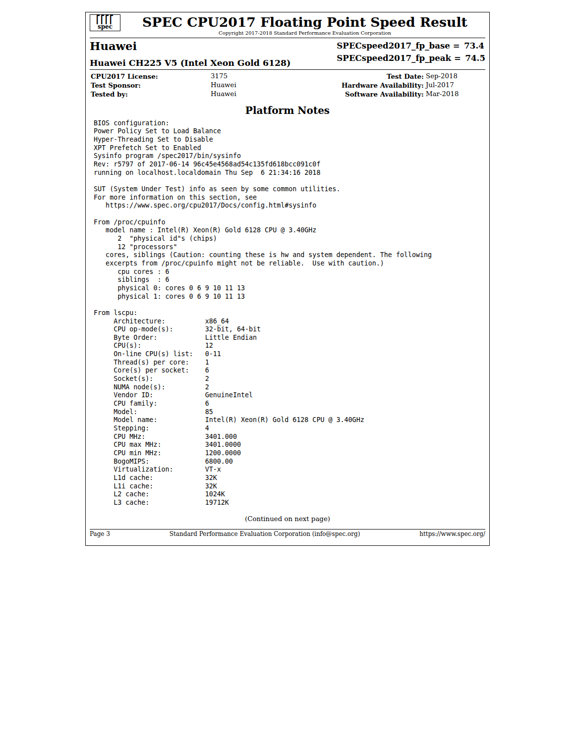⎡⎡⎡⎡
spec
SPEC CPU2017 Floating Point Speed Result
Copyright 2017-2018 Standard Performance Evaluation Corporation
Huawei
Huawei CH225 V5 (Intel Xeon Gold 6128)
SPECspeed2017_fp_base = 73.4
SPECspeed2017_fp_peak = 74.5
| CPU2017 License: | 3175 | Test Date: | Sep-2018 |
| Test Sponsor: | Huawei | Hardware Availability: | Jul-2017 |
| Tested by: | Huawei | Software Availability: | Mar-2018 |
Platform Notes
 BIOS configuration:
 Power Policy Set to Load Balance
 Hyper-Threading Set to Disable
 XPT Prefetch Set to Enabled
 Sysinfo program /spec2017/bin/sysinfo
 Rev: r5797 of 2017-06-14 96c45e4568ad54c135fd618bcc091c0f
 running on localhost.localdomain Thu Sep  6 21:34:16 2018

 SUT (System Under Test) info as seen by some common utilities.
 For more information on this section, see
    https://www.spec.org/cpu2017/Docs/config.html#sysinfo

 From /proc/cpuinfo
    model name : Intel(R) Xeon(R) Gold 6128 CPU @ 3.40GHz
       2  "physical id"s (chips)
       12 "processors"
    cores, siblings (Caution: counting these is hw and system dependent. The following
    excerpts from /proc/cpuinfo might not be reliable.  Use with caution.)
       cpu cores : 6
       siblings  : 6
       physical 0: cores 0 6 9 10 11 13
       physical 1: cores 0 6 9 10 11 13

 From lscpu:
      Architecture:          x86_64
      CPU op-mode(s):        32-bit, 64-bit
      Byte Order:            Little Endian
      CPU(s):                12
      On-line CPU(s) list:   0-11
      Thread(s) per core:    1
      Core(s) per socket:    6
      Socket(s):             2
      NUMA node(s):          2
      Vendor ID:             GenuineIntel
      CPU family:            6
      Model:                 85
      Model name:            Intel(R) Xeon(R) Gold 6128 CPU @ 3.40GHz
      Stepping:              4
      CPU MHz:               3401.000
      CPU max MHz:           3401.0000
      CPU min MHz:           1200.0000
      BogoMIPS:              6800.00
      Virtualization:        VT-x
      L1d cache:             32K
      L1i cache:             32K
      L2 cache:              1024K
      L3 cache:              19712K
(Continued on next page)
Page 3 Standard Performance Evaluation Corporation (info@spec.org) https://www.spec.org/